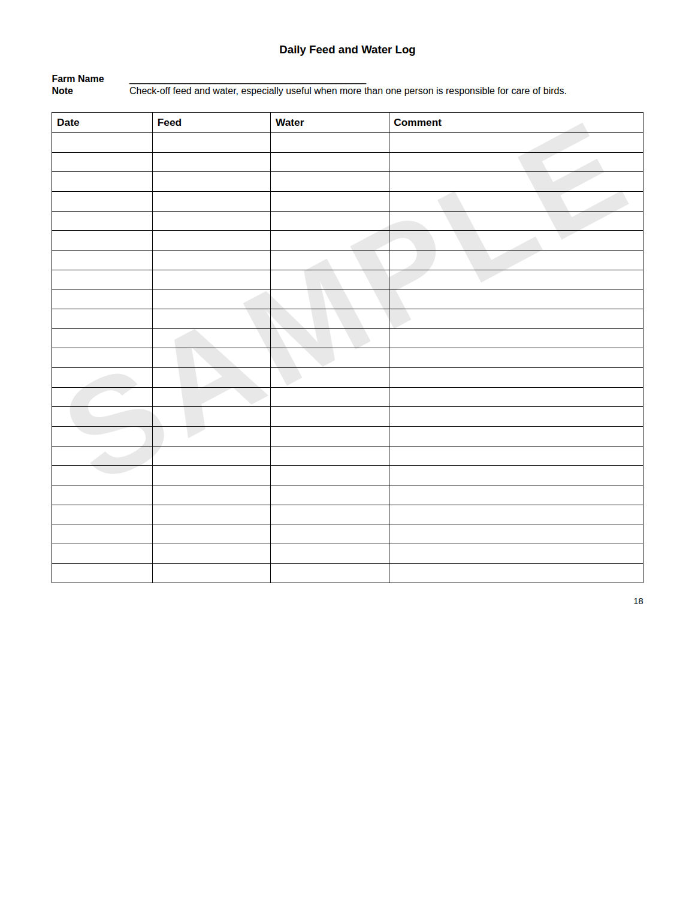SAMPLE
Daily Feed and Water Log
Farm Name
_______________________________________________
Note
Check-off feed and water, especially useful when more than one person is responsible for care of birds.
| Date | Feed | Water | Comment |
| --- | --- | --- | --- |
18